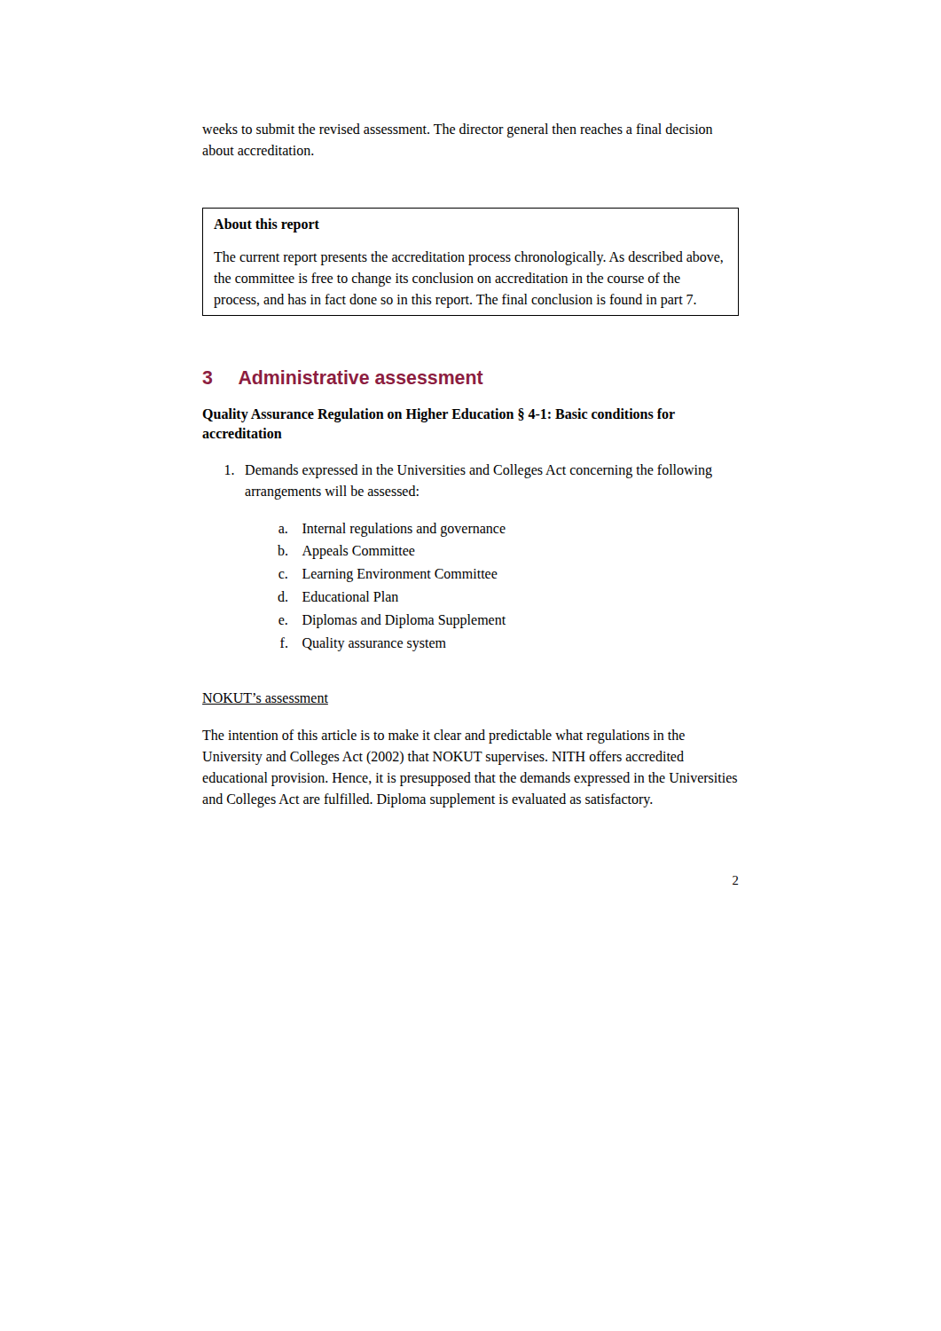weeks to submit the revised assessment. The director general then reaches a final decision about accreditation.
About this report
The current report presents the accreditation process chronologically. As described above, the committee is free to change its conclusion on accreditation in the course of the process, and has in fact done so in this report. The final conclusion is found in part 7.
3 Administrative assessment
Quality Assurance Regulation on Higher Education § 4-1: Basic conditions for accreditation
Demands expressed in the Universities and Colleges Act concerning the following arrangements will be assessed:
Internal regulations and governance
Appeals Committee
Learning Environment Committee
Educational Plan
Diplomas and Diploma Supplement
Quality assurance system
NOKUT’s assessment
The intention of this article is to make it clear and predictable what regulations in the University and Colleges Act (2002) that NOKUT supervises. NITH offers accredited educational provision. Hence, it is presupposed that the demands expressed in the Universities and Colleges Act are fulfilled. Diploma supplement is evaluated as satisfactory.
2